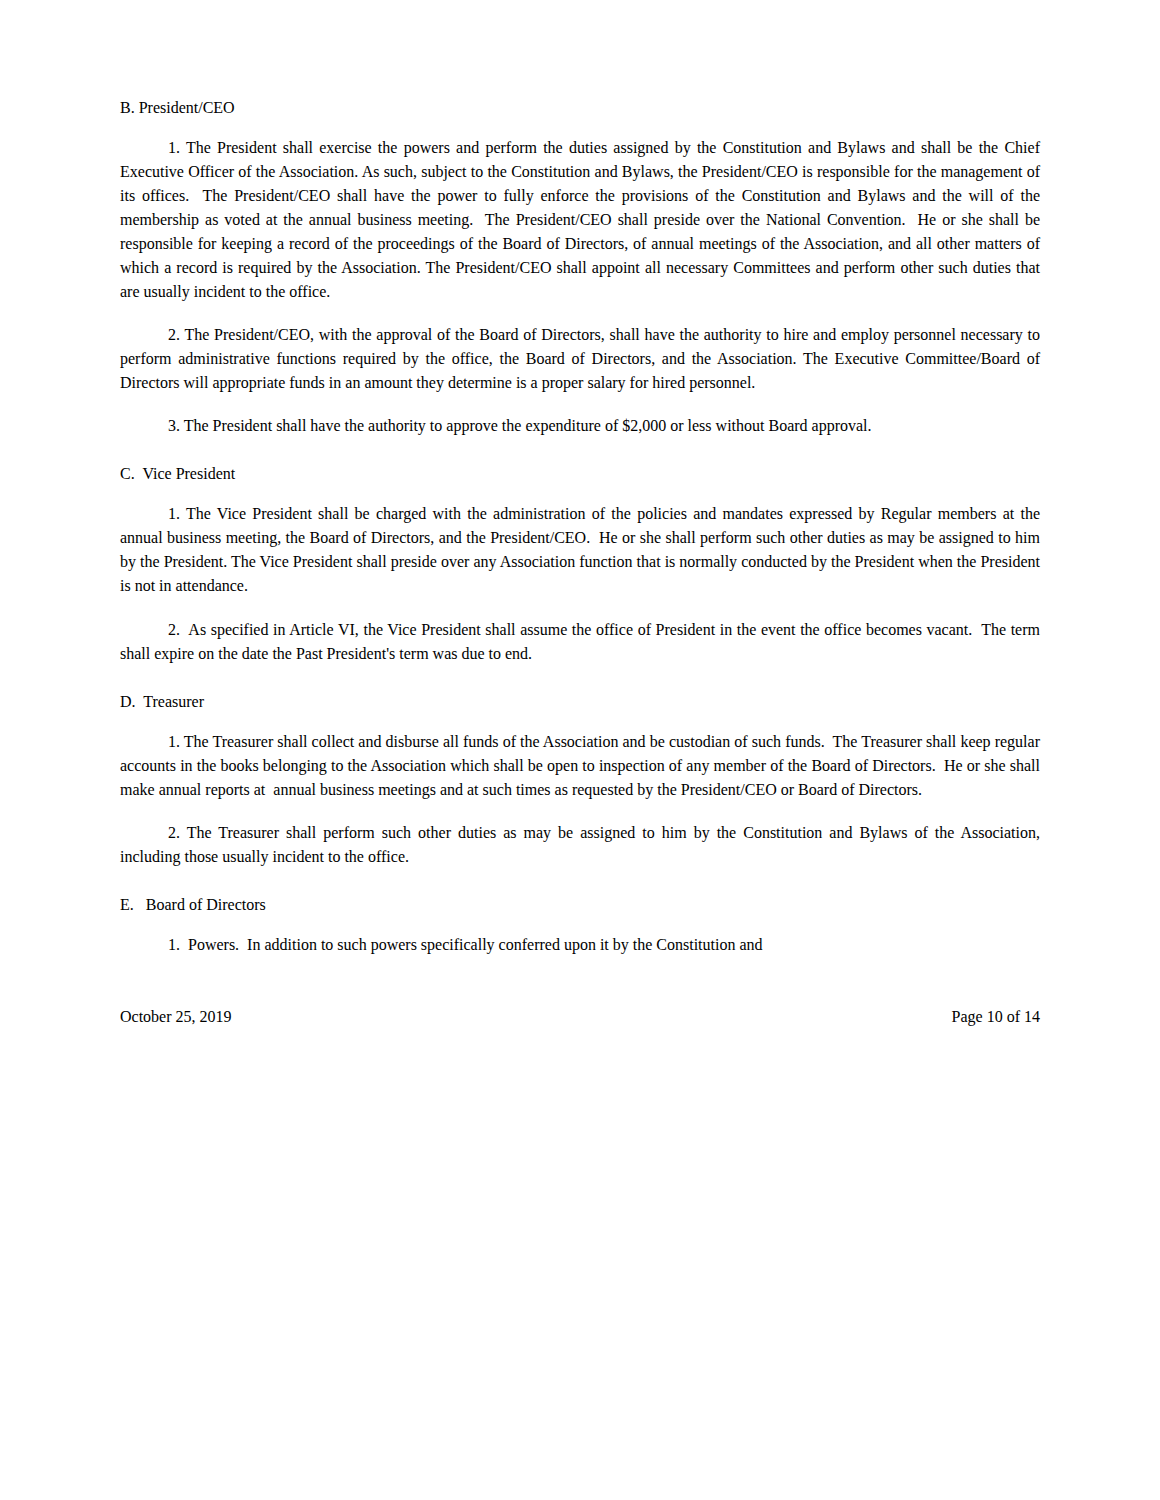B. President/CEO
1. The President shall exercise the powers and perform the duties assigned by the Constitution and Bylaws and shall be the Chief Executive Officer of the Association. As such, subject to the Constitution and Bylaws, the President/CEO is responsible for the management of its offices. The President/CEO shall have the power to fully enforce the provisions of the Constitution and Bylaws and the will of the membership as voted at the annual business meeting. The President/CEO shall preside over the National Convention. He or she shall be responsible for keeping a record of the proceedings of the Board of Directors, of annual meetings of the Association, and all other matters of which a record is required by the Association. The President/CEO shall appoint all necessary Committees and perform other such duties that are usually incident to the office.
2. The President/CEO, with the approval of the Board of Directors, shall have the authority to hire and employ personnel necessary to perform administrative functions required by the office, the Board of Directors, and the Association. The Executive Committee/Board of Directors will appropriate funds in an amount they determine is a proper salary for hired personnel.
3. The President shall have the authority to approve the expenditure of $2,000 or less without Board approval.
C. Vice President
1. The Vice President shall be charged with the administration of the policies and mandates expressed by Regular members at the annual business meeting, the Board of Directors, and the President/CEO. He or she shall perform such other duties as may be assigned to him by the President. The Vice President shall preside over any Association function that is normally conducted by the President when the President is not in attendance.
2. As specified in Article VI, the Vice President shall assume the office of President in the event the office becomes vacant. The term shall expire on the date the Past President's term was due to end.
D. Treasurer
1. The Treasurer shall collect and disburse all funds of the Association and be custodian of such funds. The Treasurer shall keep regular accounts in the books belonging to the Association which shall be open to inspection of any member of the Board of Directors. He or she shall make annual reports at annual business meetings and at such times as requested by the President/CEO or Board of Directors.
2. The Treasurer shall perform such other duties as may be assigned to him by the Constitution and Bylaws of the Association, including those usually incident to the office.
E. Board of Directors
1. Powers. In addition to such powers specifically conferred upon it by the Constitution and
October 25, 2019 Page 10 of 14